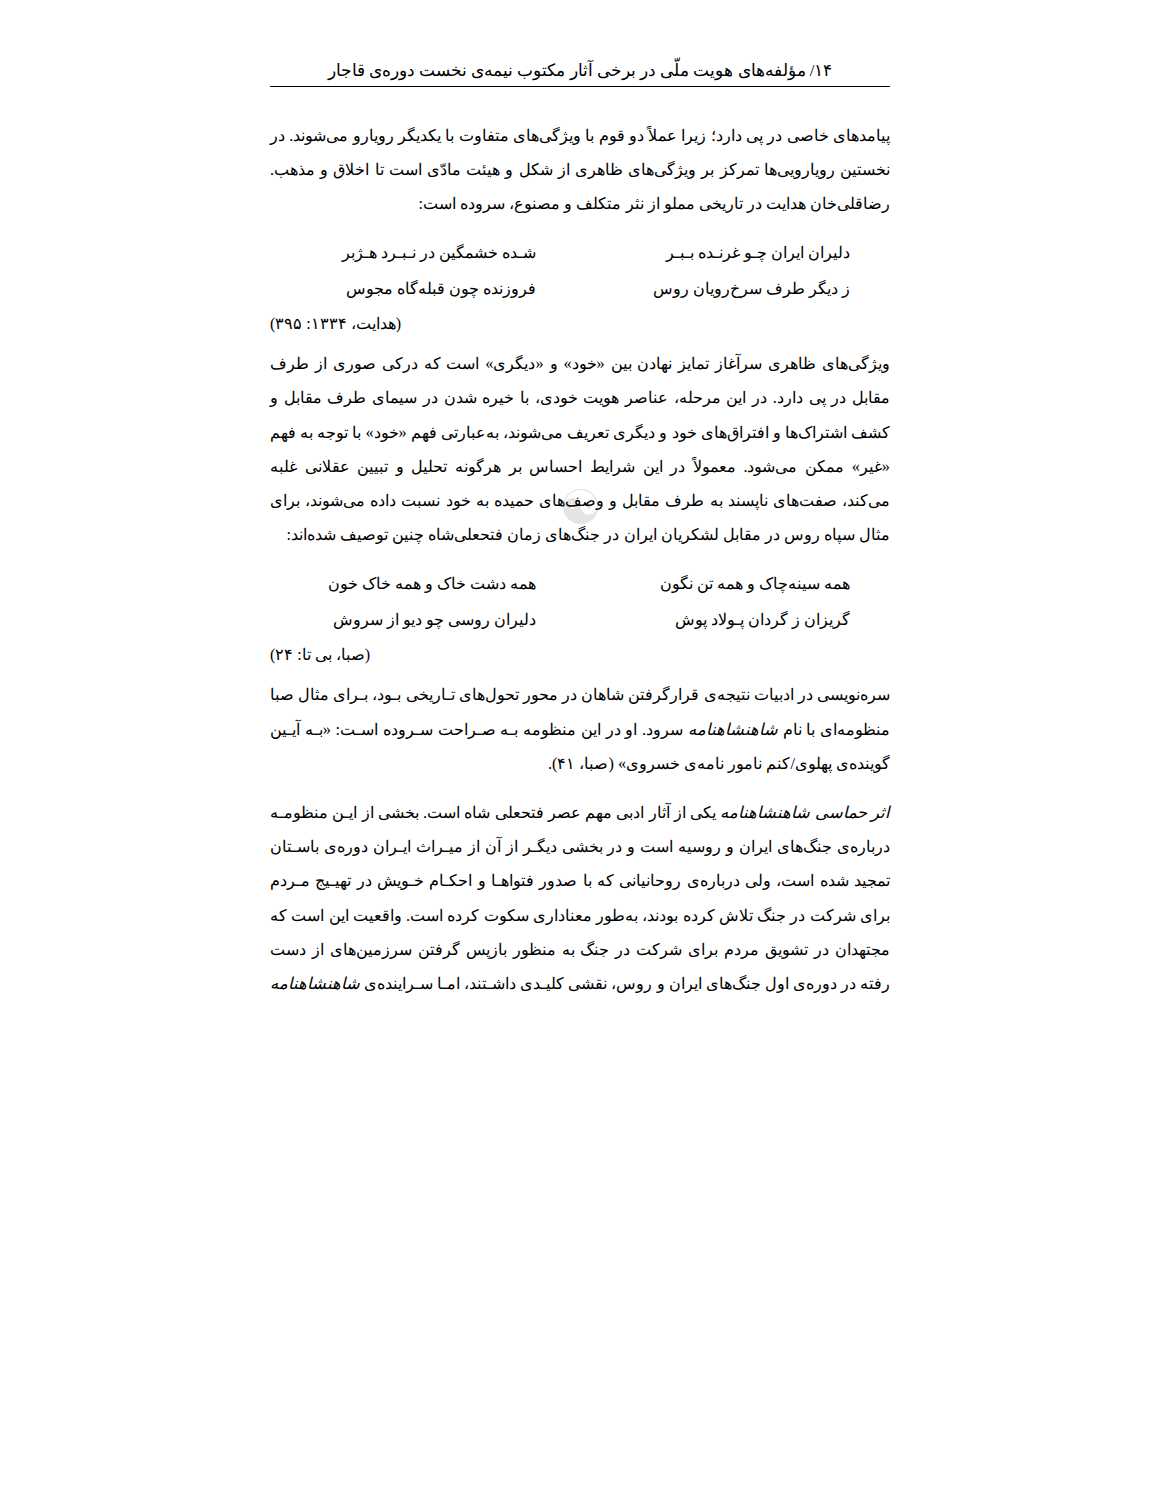۱۴/ مؤلفه‌های هویت ملّی در برخی آثار مکتوب نیمه‌ی نخست دوره‌ی قاجار
☯
پیامدهای خاصی در پی دارد؛ زیرا عملاً دو قوم با ویژگی‌های متفاوت با یکدیگر رویارو می‌شوند. در نخستین رویارویی‌ها تمرکز بر ویژگی‌های ظاهری از شکل و هیئت مادّی است تا اخلاق و مذهب. رضاقلی‌خان هدایت در تاریخی مملو از نثر متکلف و مصنوع، سروده است:
دلیران ایران چـو غرنـده بـبـر شـده خشمگین در نـبـرد هـژبر
ز دیگر طرف سرخ‌رویان روس فروزنده چون قبله‌گاه مجوس
(هدایت، ۱۳۳۴: ۳۹۵)
ویژگی‌های ظاهری سرآغاز تمایز نهادن بین «خود» و «دیگری» است که درکی صوری از طرف مقابل در پی دارد. در این مرحله، عناصر هویت خودی، با خیره شدن در سیمای طرف مقابل و کشف اشتراک‌ها و افتراق‌های خود و دیگری تعریف می‌شوند، به‌عبارتی فهم «خود» با توجه به فهم «غیر» ممکن می‌شود. معمولاً در این شرایط احساس بر هرگونه تحلیل و تبیین عقلانی غلبه می‌کند، صفت‌های ناپسند به طرف مقابل و وصف‌های حمیده به خود نسبت داده می‌شوند، برای مثال سپاه روس در مقابل لشکریان ایران در جنگ‌های زمان فتحعلی‌شاه چنین توصیف شده‌اند:
همه سینه‌چاک و همه تن نگون همه دشت خاک و همه خاک خون
گریزان ز گردان پـولاد پوش دلیران روسی چو دیو از سروش
(صبا، بی تا: ۲۴)
سره‌نویسی در ادبیات نتیجه‌ی قرارگرفتن شاهان در محور تحول‌های تـاریخی بـود، بـرای مثال صبا منظومه‌ای با نام شاهنشاهنامه سرود. او در این منظومه بـه صـراحت سـروده اسـت: «بـه آیـین گوینده‌ی پهلوی/کنم نامور نامه‌ی خسروی» (صبا، ۴۱).
اثر حماسی شاهنشاهنامه یکی از آثار ادبی مهم عصر فتحعلی شاه است. بخشی از ایـن منظومـه درباره‌ی جنگ‌های ایران و روسیه است و در بخشی دیگـر از آن از میـراث ایـران دوره‌ی باسـتان تمجید شده است، ولی درباره‌ی روحانیانی که با صدور فتواهـا و احکـام خـویش در تهیـیج مـردم برای شرکت در جنگ تلاش کرده بودند، به‌طور معناداری سکوت کرده است. واقعیت این است که مجتهدان در تشویق مردم برای شرکت در جنگ به منظور بازپس گرفتن سرزمین‌های از دست رفته در دوره‌ی اول جنگ‌های ایران و روس، نقشی کلیـدی داشـتند، امـا سـراینده‌ی شاهنشاهنامه